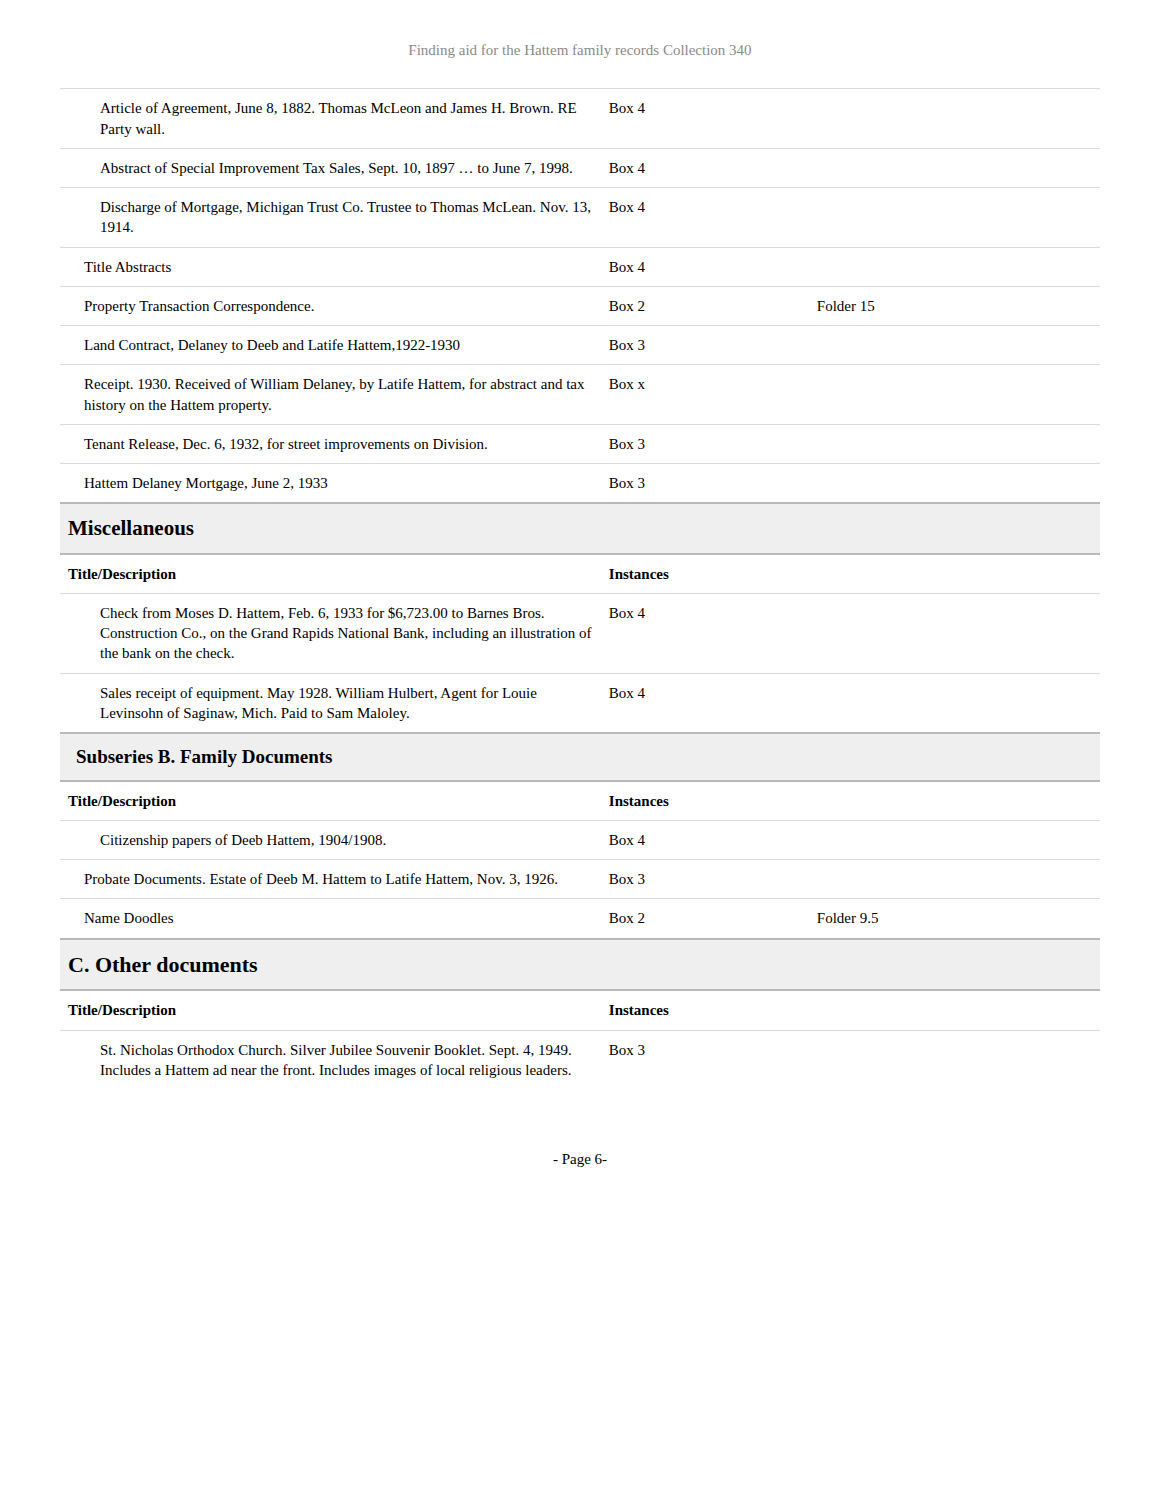Finding aid for the Hattem family records Collection 340
| Article of Agreement, June 8, 1882. Thomas McLeon and James H. Brown. RE Party wall. | Box 4 | |
| Abstract of Special Improvement Tax Sales, Sept. 10, 1897 … to June 7, 1998. | Box 4 | |
| Discharge of Mortgage, Michigan Trust Co. Trustee to Thomas McLean. Nov. 13, 1914. | Box 4 | |
| Title Abstracts | Box 4 | |
| Property Transaction Correspondence. | Box 2 | Folder 15 |
| Land Contract, Delaney to Deeb and Latife Hattem,1922-1930 | Box 3 | |
| Receipt. 1930. Received of William Delaney, by Latife Hattem, for abstract and tax history on the Hattem property. | Box x | |
| Tenant Release, Dec. 6, 1932, for street improvements on Division. | Box 3 | |
| Hattem Delaney Mortgage, June 2, 1933 | Box 3 | |
| Miscellaneous |
| Title/Description | Instances |
| Check from Moses D. Hattem, Feb. 6, 1933 for $6,723.00 to Barnes Bros. Construction Co., on the Grand Rapids National Bank, including an illustration of the bank on the check. | Box 4 | |
| Sales receipt of equipment. May 1928. William Hulbert, Agent for Louie Levinsohn of Saginaw, Mich. Paid to Sam Maloley. | Box 4 | |
| Subseries B. Family Documents |
| Title/Description | Instances |
| Citizenship papers of Deeb Hattem, 1904/1908. | Box 4 | |
| Probate Documents. Estate of Deeb M. Hattem to Latife Hattem, Nov. 3, 1926. | Box 3 | |
| Name Doodles | Box 2 | Folder 9.5 |
| C. Other documents |
| Title/Description | Instances |
| St. Nicholas Orthodox Church. Silver Jubilee Souvenir Booklet. Sept. 4, 1949. Includes a Hattem ad near the front. Includes images of local religious leaders. | Box 3 | |
- Page 6-